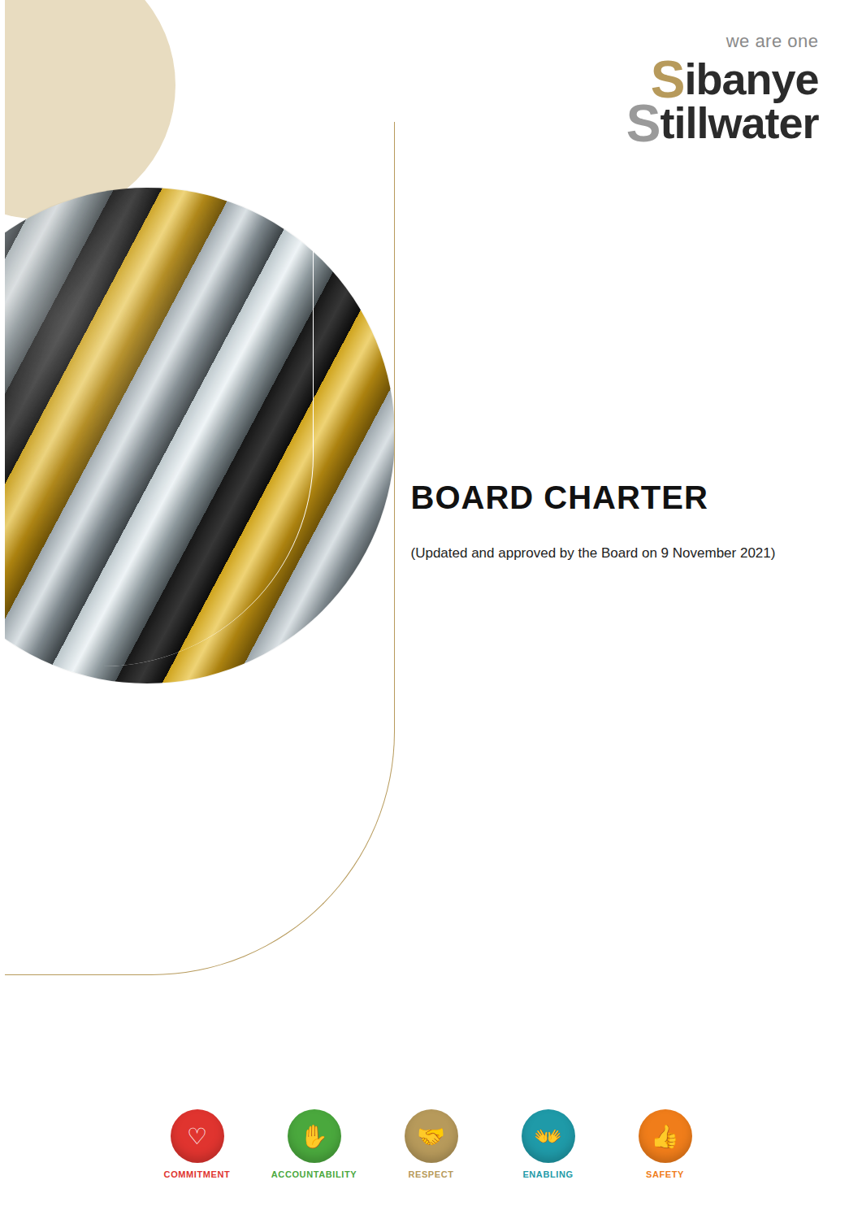we are one
Sibanye Stillwater
BOARD CHARTER
(Updated and approved by the Board on 9 November 2021)
♡
COMMITMENT
✋
ACCOUNTABILITY
🤝
RESPECT
👐
ENABLING
👍
SAFETY